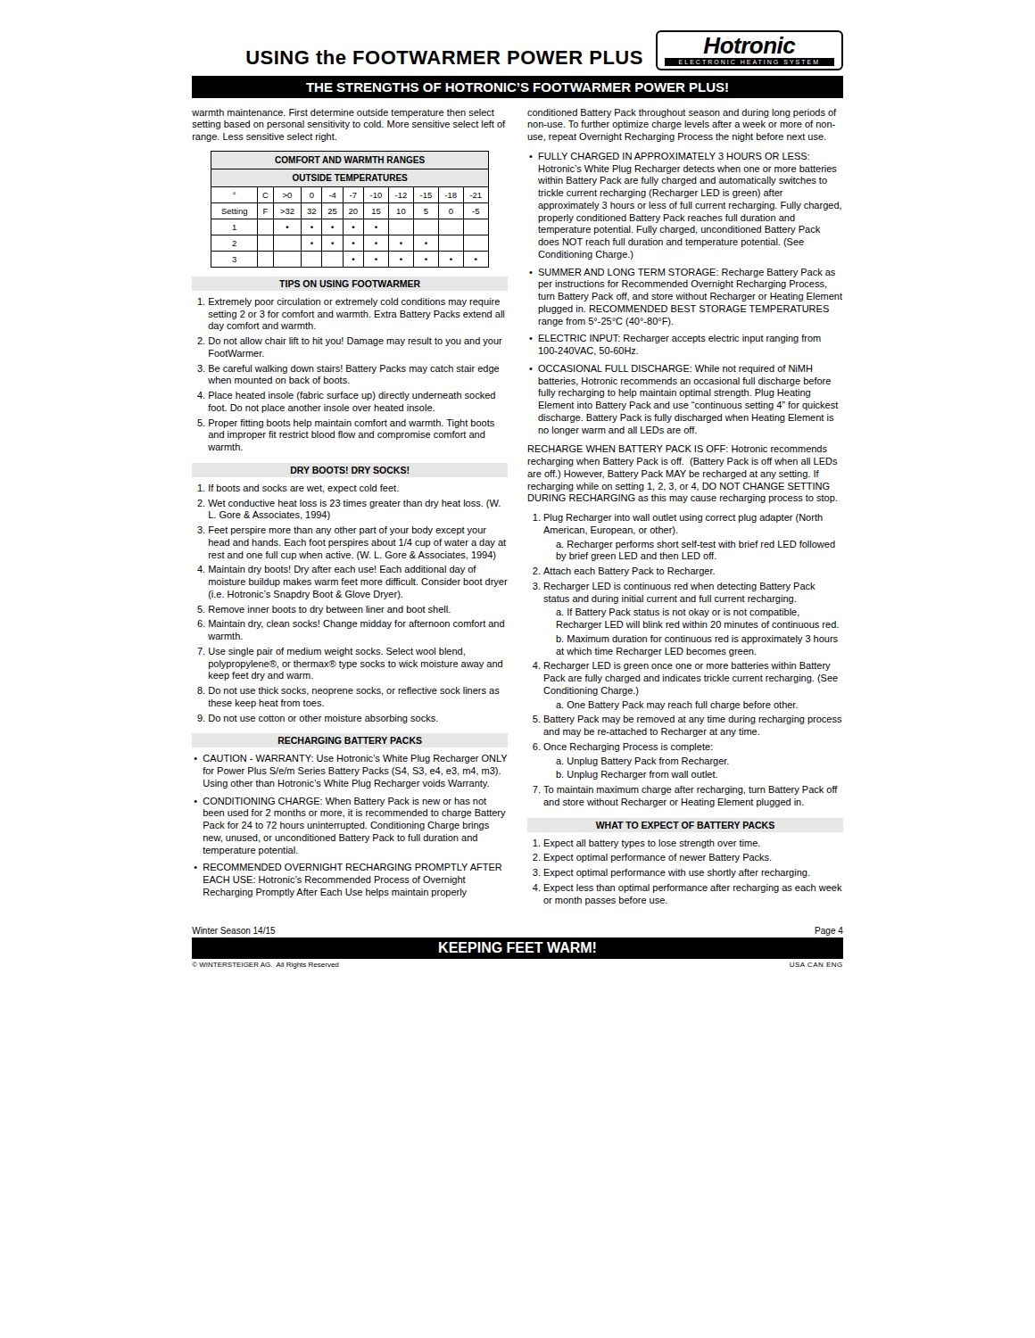USING the FOOTWARMER POWER PLUS
Hotronic
ELECTRONIC HEATING SYSTEM
THE STRENGTHS OF HOTRONIC’S FOOTWARMER POWER PLUS!
warmth maintenance. First determine outside temperature then select setting based on personal sensitivity to cold. More sensitive select left of range. Less sensitive select right.
| COMFORT AND WARMTH RANGES |
| --- |
| OUTSIDE TEMPERATURES |
| ° | C | >0 | 0 | -4 | -7 | -10 | -12 | -15 | -18 | -21 |
| Setting | F | >32 | 32 | 25 | 20 | 15 | 10 | 5 | 0 | -5 |
| 1 | | • | • | • | • | • | | | | |
| 2 | | | • | • | • | • | • | • | | |
| 3 | | | | | • | • | • | • | • | • |
TIPS ON USING FOOTWARMER
Extremely poor circulation or extremely cold conditions may require setting 2 or 3 for comfort and warmth. Extra Battery Packs extend all day comfort and warmth.
Do not allow chair lift to hit you! Damage may result to you and your FootWarmer.
Be careful walking down stairs! Battery Packs may catch stair edge when mounted on back of boots.
Place heated insole (fabric surface up) directly underneath socked foot. Do not place another insole over heated insole.
Proper fitting boots help maintain comfort and warmth. Tight boots and improper fit restrict blood flow and compromise comfort and warmth.
DRY BOOTS! DRY SOCKS!
If boots and socks are wet, expect cold feet.
Wet conductive heat loss is 23 times greater than dry heat loss. (W. L. Gore & Associates, 1994)
Feet perspire more than any other part of your body except your head and hands. Each foot perspires about 1/4 cup of water a day at rest and one full cup when active. (W. L. Gore & Associates, 1994)
Maintain dry boots! Dry after each use! Each additional day of moisture buildup makes warm feet more difficult. Consider boot dryer (i.e. Hotronic’s Snapdry Boot & Glove Dryer).
Remove inner boots to dry between liner and boot shell.
Maintain dry, clean socks! Change midday for afternoon comfort and warmth.
Use single pair of medium weight socks. Select wool blend, polypropylene®, or thermax® type socks to wick moisture away and keep feet dry and warm.
Do not use thick socks, neoprene socks, or reflective sock liners as these keep heat from toes.
Do not use cotton or other moisture absorbing socks.
RECHARGING BATTERY PACKS
CAUTION - WARRANTY: Use Hotronic’s White Plug Recharger ONLY for Power Plus S/e/m Series Battery Packs (S4, S3, e4, e3, m4, m3). Using other than Hotronic’s White Plug Recharger voids Warranty.
CONDITIONING CHARGE: When Battery Pack is new or has not been used for 2 months or more, it is recommended to charge Battery Pack for 24 to 72 hours uninterrupted. Conditioning Charge brings new, unused, or unconditioned Battery Pack to full duration and temperature potential.
RECOMMENDED OVERNIGHT RECHARGING PROMPTLY AFTER EACH USE: Hotronic’s Recommended Process of Overnight Recharging Promptly After Each Use helps maintain properly
conditioned Battery Pack throughout season and during long periods of non-use. To further optimize charge levels after a week or more of non-use, repeat Overnight Recharging Process the night before next use.
FULLY CHARGED IN APPROXIMATELY 3 HOURS OR LESS: Hotronic’s White Plug Recharger detects when one or more batteries within Battery Pack are fully charged and automatically switches to trickle current recharging (Recharger LED is green) after approximately 3 hours or less of full current recharging. Fully charged, properly conditioned Battery Pack reaches full duration and temperature potential. Fully charged, unconditioned Battery Pack does NOT reach full duration and temperature potential. (See Conditioning Charge.)
SUMMER AND LONG TERM STORAGE: Recharge Battery Pack as per instructions for Recommended Overnight Recharging Process, turn Battery Pack off, and store without Recharger or Heating Element plugged in. RECOMMENDED BEST STORAGE TEMPERATURES range from 5°-25°C (40°-80°F).
ELECTRIC INPUT: Recharger accepts electric input ranging from 100-240VAC, 50-60Hz.
OCCASIONAL FULL DISCHARGE: While not required of NiMH batteries, Hotronic recommends an occasional full discharge before fully recharging to help maintain optimal strength. Plug Heating Element into Battery Pack and use “continuous setting 4” for quickest discharge. Battery Pack is fully discharged when Heating Element is no longer warm and all LEDs are off.
RECHARGE WHEN BATTERY PACK IS OFF: Hotronic recommends recharging when Battery Pack is off. (Battery Pack is off when all LEDs are off.) However, Battery Pack MAY be recharged at any setting. If recharging while on setting 1, 2, 3, or 4, DO NOT CHANGE SETTING DURING RECHARGING as this may cause recharging process to stop.
Plug Recharger into wall outlet using correct plug adapter (North American, European, or other).
a. Recharger performs short self-test with brief red LED followed by brief green LED and then LED off.
Attach each Battery Pack to Recharger.
Recharger LED is continuous red when detecting Battery Pack status and during initial current and full current recharging.
a. If Battery Pack status is not okay or is not compatible, Recharger LED will blink red within 20 minutes of continuous red.
b. Maximum duration for continuous red is approximately 3 hours at which time Recharger LED becomes green.
Recharger LED is green once one or more batteries within Battery Pack are fully charged and indicates trickle current recharging. (See Conditioning Charge.)
a. One Battery Pack may reach full charge before other.
Battery Pack may be removed at any time during recharging process and may be re-attached to Recharger at any time.
Once Recharging Process is complete:
a. Unplug Battery Pack from Recharger.
b. Unplug Recharger from wall outlet.
To maintain maximum charge after recharging, turn Battery Pack off and store without Recharger or Heating Element plugged in.
WHAT TO EXPECT OF BATTERY PACKS
Expect all battery types to lose strength over time.
Expect optimal performance of newer Battery Packs.
Expect optimal performance with use shortly after recharging.
Expect less than optimal performance after recharging as each week or month passes before use.
Winter Season 14/15
Page 4
KEEPING FEET WARM!
© WINTERSTEIGER AG. All Rights Reserved
USA CAN ENG